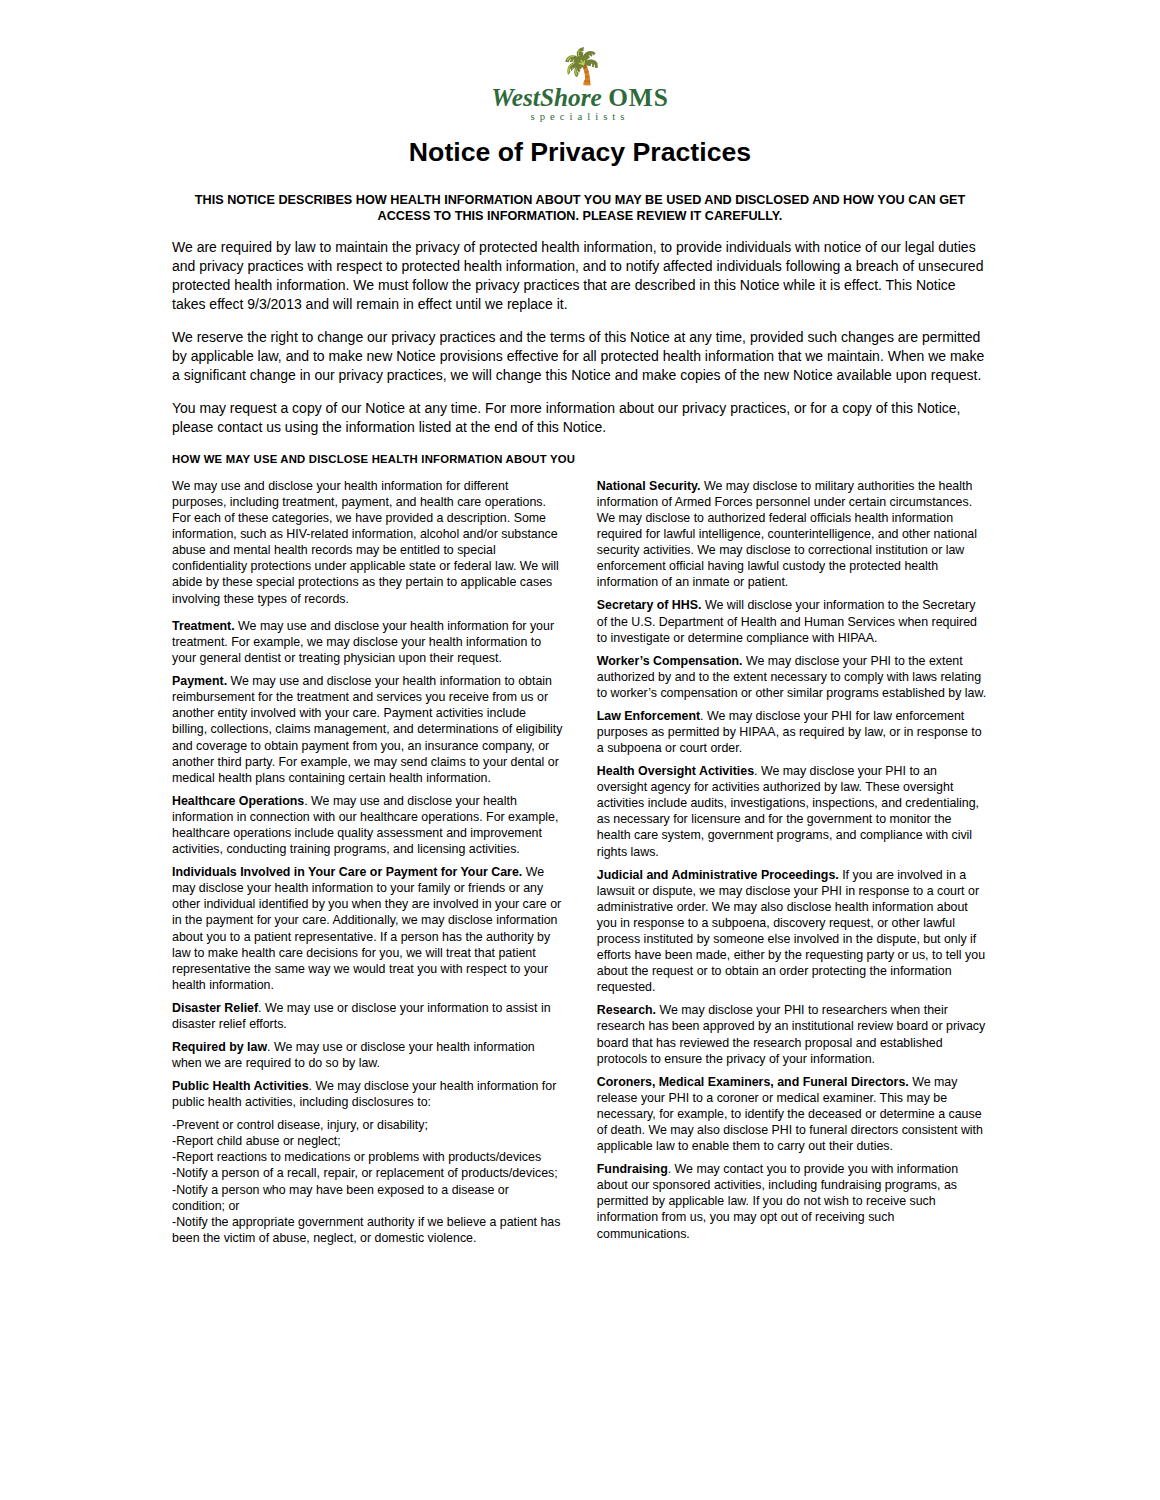🌴
WestShore OMS
specialists
Notice of Privacy Practices
THIS NOTICE DESCRIBES HOW HEALTH INFORMATION ABOUT YOU MAY BE USED AND DISCLOSED AND HOW YOU CAN GET ACCESS TO THIS INFORMATION. PLEASE REVIEW IT CAREFULLY.
We are required by law to maintain the privacy of protected health information, to provide individuals with notice of our legal duties and privacy practices with respect to protected health information, and to notify affected individuals following a breach of unsecured protected health information. We must follow the privacy practices that are described in this Notice while it is effect. This Notice takes effect 9/3/2013 and will remain in effect until we replace it.
We reserve the right to change our privacy practices and the terms of this Notice at any time, provided such changes are permitted by applicable law, and to make new Notice provisions effective for all protected health information that we maintain. When we make a significant change in our privacy practices, we will change this Notice and make copies of the new Notice available upon request.
You may request a copy of our Notice at any time. For more information about our privacy practices, or for a copy of this Notice, please contact us using the information listed at the end of this Notice.
How we may use and disclose health information about you
We may use and disclose your health information for different purposes, including treatment, payment, and health care operations. For each of these categories, we have provided a description. Some information, such as HIV-related information, alcohol and/or substance abuse and mental health records may be entitled to special confidentiality protections under applicable state or federal law. We will abide by these special protections as they pertain to applicable cases involving these types of records.
Treatment. We may use and disclose your health information for your treatment. For example, we may disclose your health information to your general dentist or treating physician upon their request.
Payment. We may use and disclose your health information to obtain reimbursement for the treatment and services you receive from us or another entity involved with your care. Payment activities include billing, collections, claims management, and determinations of eligibility and coverage to obtain payment from you, an insurance company, or another third party. For example, we may send claims to your dental or medical health plans containing certain health information.
Healthcare Operations. We may use and disclose your health information in connection with our healthcare operations. For example, healthcare operations include quality assessment and improvement activities, conducting training programs, and licensing activities.
Individuals Involved in Your Care or Payment for Your Care. We may disclose your health information to your family or friends or any other individual identified by you when they are involved in your care or in the payment for your care. Additionally, we may disclose information about you to a patient representative. If a person has the authority by law to make health care decisions for you, we will treat that patient representative the same way we would treat you with respect to your health information.
Disaster Relief. We may use or disclose your information to assist in disaster relief efforts.
Required by law. We may use or disclose your health information when we are required to do so by law.
Public Health Activities. We may disclose your health information for public health activities, including disclosures to:
-Prevent or control disease, injury, or disability; -Report child abuse or neglect; -Report reactions to medications or problems with products/devices -Notify a person of a recall, repair, or replacement of products/devices; -Notify a person who may have been exposed to a disease or condition; or -Notify the appropriate government authority if we believe a patient has been the victim of abuse, neglect, or domestic violence.
National Security. We may disclose to military authorities the health information of Armed Forces personnel under certain circumstances. We may disclose to authorized federal officials health information required for lawful intelligence, counterintelligence, and other national security activities. We may disclose to correctional institution or law enforcement official having lawful custody the protected health information of an inmate or patient.
Secretary of HHS. We will disclose your information to the Secretary of the U.S. Department of Health and Human Services when required to investigate or determine compliance with HIPAA.
Worker’s Compensation. We may disclose your PHI to the extent authorized by and to the extent necessary to comply with laws relating to worker’s compensation or other similar programs established by law.
Law Enforcement. We may disclose your PHI for law enforcement purposes as permitted by HIPAA, as required by law, or in response to a subpoena or court order.
Health Oversight Activities. We may disclose your PHI to an oversight agency for activities authorized by law. These oversight activities include audits, investigations, inspections, and credentialing, as necessary for licensure and for the government to monitor the health care system, government programs, and compliance with civil rights laws.
Judicial and Administrative Proceedings. If you are involved in a lawsuit or dispute, we may disclose your PHI in response to a court or administrative order. We may also disclose health information about you in response to a subpoena, discovery request, or other lawful process instituted by someone else involved in the dispute, but only if efforts have been made, either by the requesting party or us, to tell you about the request or to obtain an order protecting the information requested.
Research. We may disclose your PHI to researchers when their research has been approved by an institutional review board or privacy board that has reviewed the research proposal and established protocols to ensure the privacy of your information.
Coroners, Medical Examiners, and Funeral Directors. We may release your PHI to a coroner or medical examiner. This may be necessary, for example, to identify the deceased or determine a cause of death. We may also disclose PHI to funeral directors consistent with applicable law to enable them to carry out their duties.
Fundraising. We may contact you to provide you with information about our sponsored activities, including fundraising programs, as permitted by applicable law. If you do not wish to receive such information from us, you may opt out of receiving such communications.